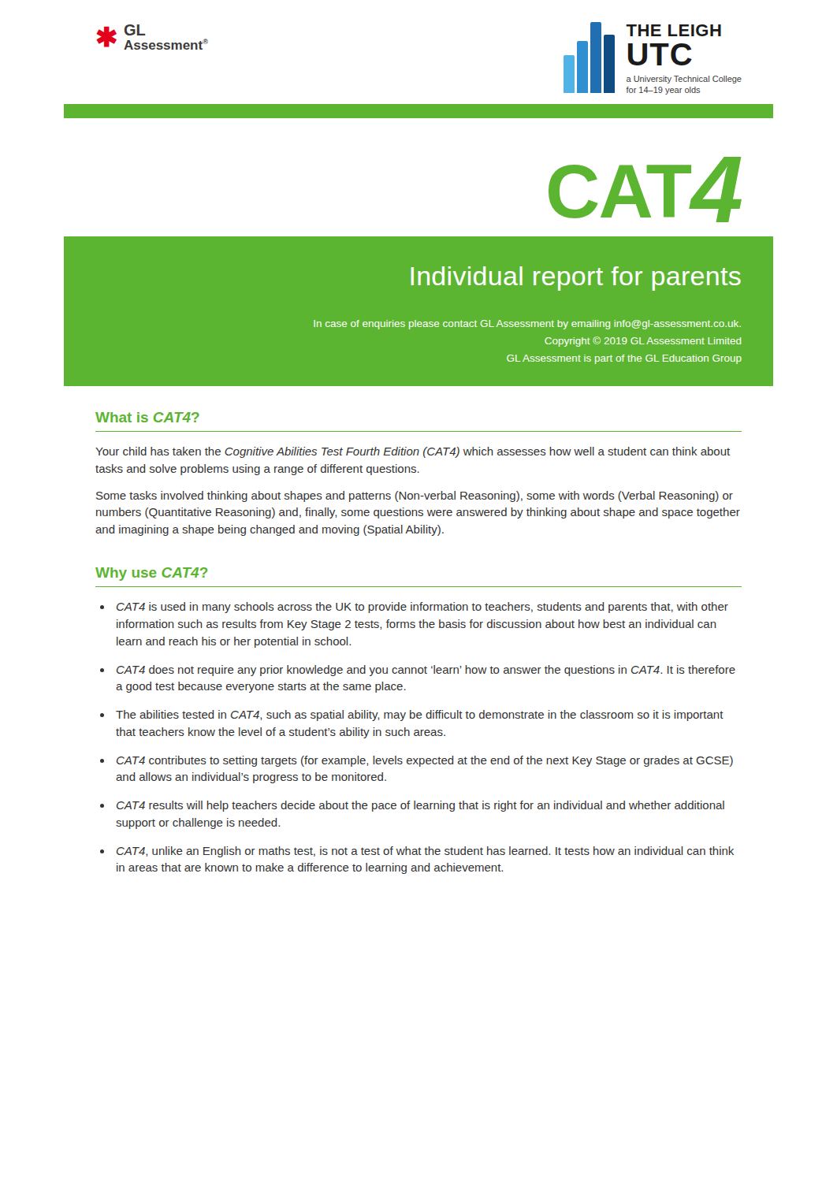✱ GLAssessment®
THE LEIGH
UTC
a University Technical College
for 14–19 year olds
CAT4
Individual report for parents
In case of enquiries please contact GL Assessment by emailing info@gl-assessment.co.uk.
Copyright © 2019 GL Assessment Limited
GL Assessment is part of the GL Education Group
What is CAT4?
Your child has taken the Cognitive Abilities Test Fourth Edition (CAT4) which assesses how well a student can think about tasks and solve problems using a range of different questions.
Some tasks involved thinking about shapes and patterns (Non-verbal Reasoning), some with words (Verbal Reasoning) or numbers (Quantitative Reasoning) and, finally, some questions were answered by thinking about shape and space together and imagining a shape being changed and moving (Spatial Ability).
Why use CAT4?
CAT4 is used in many schools across the UK to provide information to teachers, students and parents that, with other information such as results from Key Stage 2 tests, forms the basis for discussion about how best an individual can learn and reach his or her potential in school.
CAT4 does not require any prior knowledge and you cannot ‘learn’ how to answer the questions in CAT4. It is therefore a good test because everyone starts at the same place.
The abilities tested in CAT4, such as spatial ability, may be difficult to demonstrate in the classroom so it is important that teachers know the level of a student’s ability in such areas.
CAT4 contributes to setting targets (for example, levels expected at the end of the next Key Stage or grades at GCSE) and allows an individual’s progress to be monitored.
CAT4 results will help teachers decide about the pace of learning that is right for an individual and whether additional support or challenge is needed.
CAT4, unlike an English or maths test, is not a test of what the student has learned. It tests how an individual can think in areas that are known to make a difference to learning and achievement.